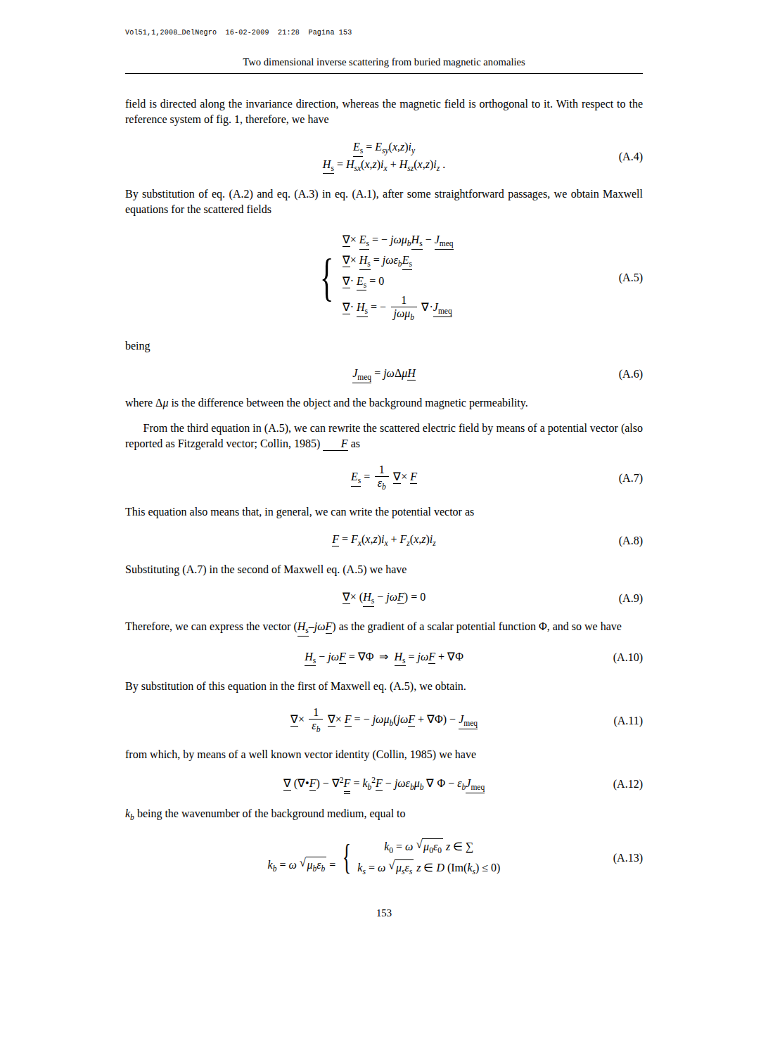Vol51,1,2008_DelNegro 16-02-2009 21:28 Pagina 153
Two dimensional inverse scattering from buried magnetic anomalies
field is directed along the invariance direction, whereas the magnetic field is orthogonal to it. With respect to the reference system of fig. 1, therefore, we have
Es = Esy(x,z)iy
Hs = Hsx(x,z)ix + Hsz(x,z)iz .
(A.4)
By substitution of eq. (A.2) and eq. (A.3) in eq. (A.1), after some straightforward passages, we obtain Maxwell equations for the scattered fields
{
∇× Es = − jωμb Hs − Jmeq
∇× Hs = jωεb Es
∇· Es = 0
∇· Hs = − 1 jωμb ∇·Jmeq
(A.5)
being
Jmeq = jω ΔμH
(A.6)
where Δμ is the difference between the object and the background magnetic permeability.
From the third equation in (A.5), we can rewrite the scattered electric field by means of a potential vector (also reported as Fitzgerald vector; Collin, 1985) F as
Es = 1 εb ∇× F
(A.7)
This equation also means that, in general, we can write the potential vector as
F = Fx(x,z)ix + Fz(x,z)iz
(A.8)
Substituting (A.7) in the second of Maxwell eq. (A.5) we have
∇× (Hs − jω F) = 0
(A.9)
Therefore, we can express the vector (Hs–jω F) as the gradient of a scalar potential function Φ, and so we have
Hs − jω F = ∇Φ ⇒ Hs = jω F + ∇Φ
(A.10)
By substitution of this equation in the first of Maxwell eq. (A.5), we obtain.
∇× 1 εb ∇× F = − jωμb(jω F + ∇Φ) − Jmeq
(A.11)
from which, by means of a well known vector identity (Collin, 1985) we have
∇ (∇•F) − ∇2F = kb2F − jωεbμb ∇ Φ − εb Jmeq
(A.12)
kb being the wavenumber of the background medium, equal to
kb = ω μbεb = {
k0 = ω μ0ε0 z ∈ ∑
ks = ω μsεs z ∈ D (Im(ks) ≤ 0)
(A.13)
153